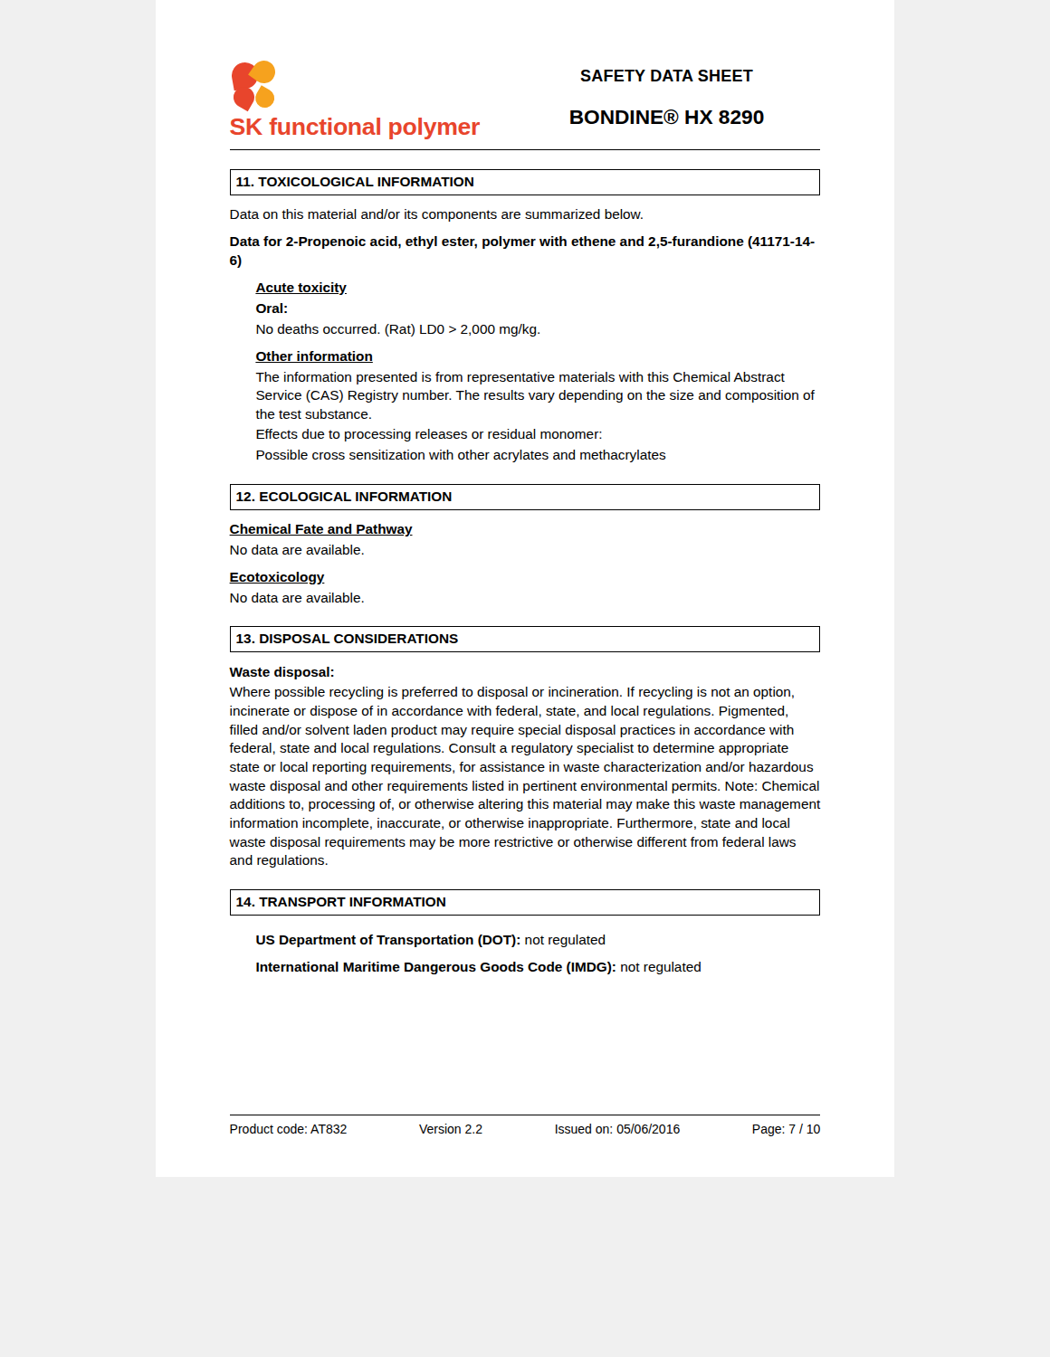SK functional polymer
SAFETY DATA SHEET
BONDINE® HX 8290
11. TOXICOLOGICAL INFORMATION
Data on this material and/or its components are summarized below.
Data for 2-Propenoic acid, ethyl ester, polymer with ethene and 2,5-furandione (41171-14-6)
Acute toxicity
Oral:
No deaths occurred. (Rat) LD0 > 2,000 mg/kg.
Other information
The information presented is from representative materials with this Chemical Abstract Service (CAS) Registry number. The results vary depending on the size and composition of the test substance.
Effects due to processing releases or residual monomer:
Possible cross sensitization with other acrylates and methacrylates
12. ECOLOGICAL INFORMATION
Chemical Fate and Pathway
No data are available.
Ecotoxicology
No data are available.
13. DISPOSAL CONSIDERATIONS
Waste disposal:
Where possible recycling is preferred to disposal or incineration. If recycling is not an option, incinerate or dispose of in accordance with federal, state, and local regulations. Pigmented, filled and/or solvent laden product may require special disposal practices in accordance with federal, state and local regulations. Consult a regulatory specialist to determine appropriate state or local reporting requirements, for assistance in waste characterization and/or hazardous waste disposal and other requirements listed in pertinent environmental permits. Note: Chemical additions to, processing of, or otherwise altering this material may make this waste management information incomplete, inaccurate, or otherwise inappropriate. Furthermore, state and local waste disposal requirements may be more restrictive or otherwise different from federal laws and regulations.
14. TRANSPORT INFORMATION
US Department of Transportation (DOT): not regulated
International Maritime Dangerous Goods Code (IMDG): not regulated
Product code: AT832
Version 2.2
Issued on: 05/06/2016
Page: 7 / 10